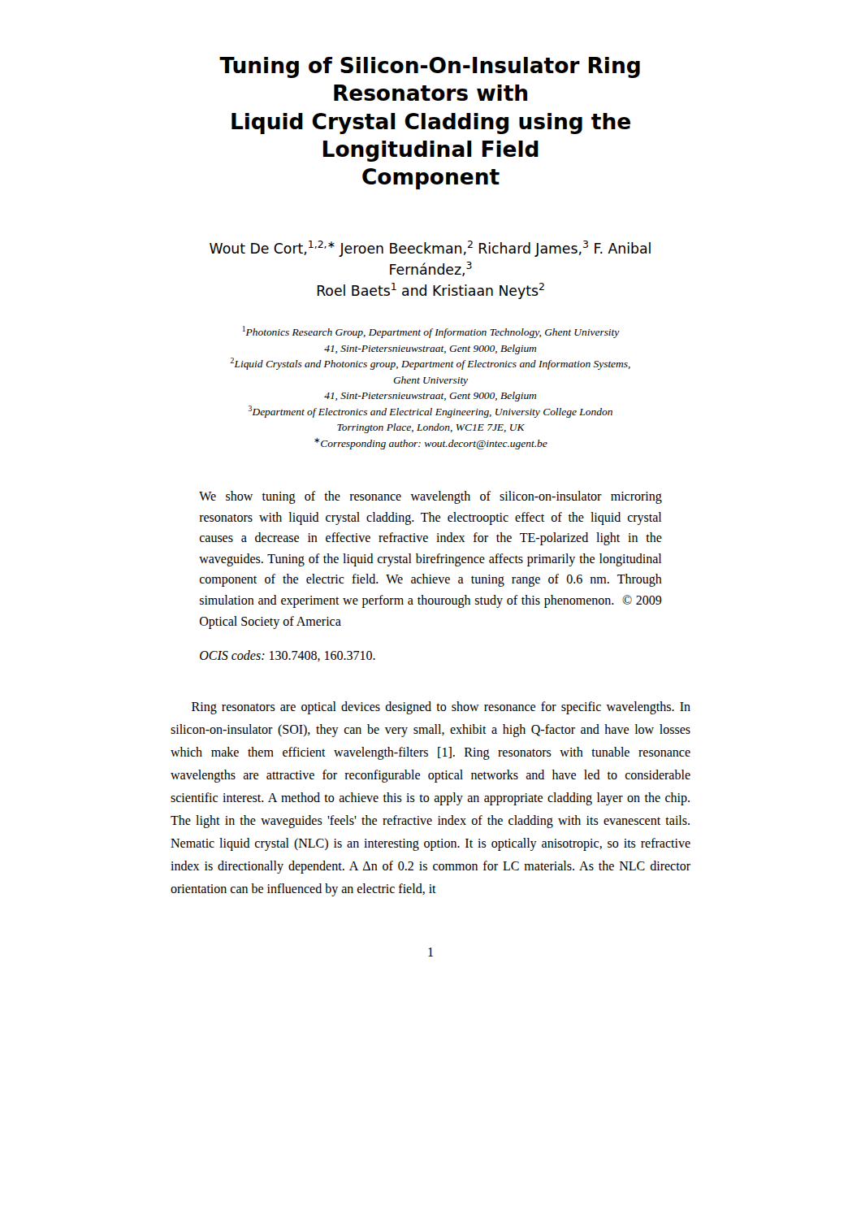Tuning of Silicon-On-Insulator Ring Resonators with
Liquid Crystal Cladding using the Longitudinal Field
Component
Wout De Cort,1,2,∗ Jeroen Beeckman,2 Richard James,3 F. Anibal Fernández,3
Roel Baets1 and Kristiaan Neyts2
1Photonics Research Group, Department of Information Technology, Ghent University
41, Sint-Pietersnieuwstraat, Gent 9000, Belgium
2Liquid Crystals and Photonics group, Department of Electronics and Information Systems,
Ghent University
41, Sint-Pietersnieuwstraat, Gent 9000, Belgium
3Department of Electronics and Electrical Engineering, University College London
Torrington Place, London, WC1E 7JE, UK
∗Corresponding author: wout.decort@intec.ugent.be
We show tuning of the resonance wavelength of silicon-on-insulator microring resonators with liquid crystal cladding. The electrooptic effect of the liquid crystal causes a decrease in effective refractive index for the TE-polarized light in the waveguides. Tuning of the liquid crystal birefringence affects primarily the longitudinal component of the electric field. We achieve a tuning range of 0.6 nm. Through simulation and experiment we perform a thourough study of this phenomenon. © 2009 Optical Society of America
OCIS codes: 130.7408, 160.3710.
Ring resonators are optical devices designed to show resonance for specific wavelengths. In silicon-on-insulator (SOI), they can be very small, exhibit a high Q-factor and have low losses which make them efficient wavelength-filters [1]. Ring resonators with tunable resonance wavelengths are attractive for reconfigurable optical networks and have led to considerable scientific interest. A method to achieve this is to apply an appropriate cladding layer on the chip. The light in the waveguides 'feels' the refractive index of the cladding with its evanescent tails. Nematic liquid crystal (NLC) is an interesting option. It is optically anisotropic, so its refractive index is directionally dependent. A Δn of 0.2 is common for LC materials. As the NLC director orientation can be influenced by an electric field, it
1